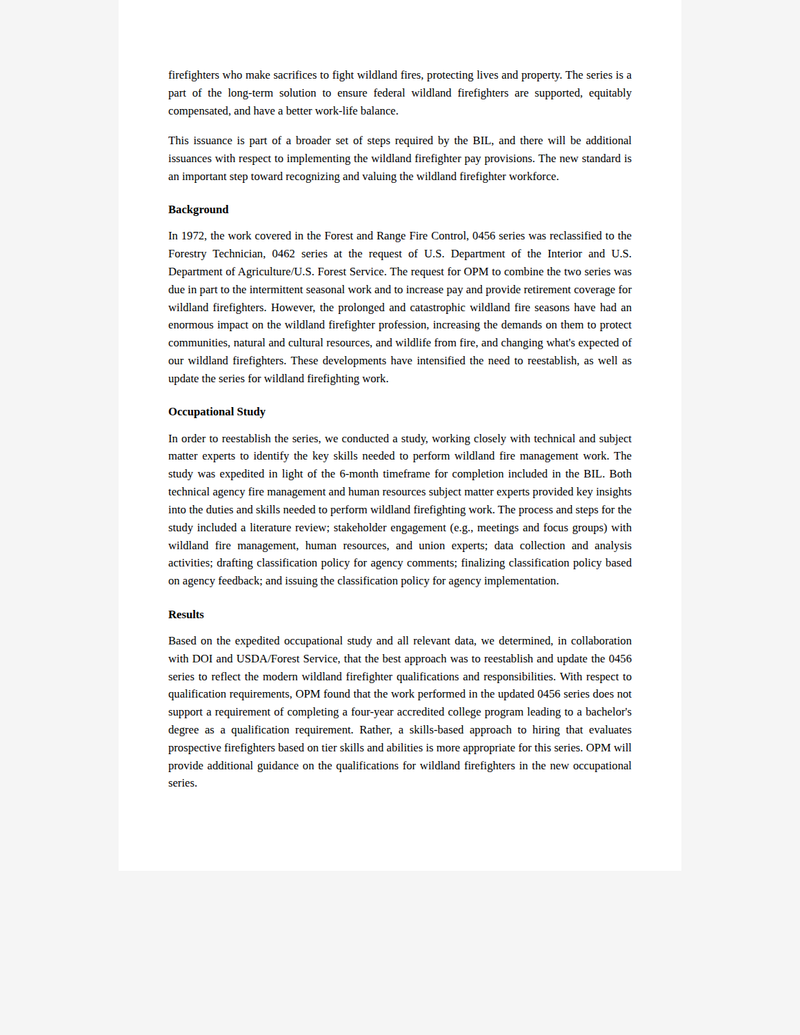firefighters who make sacrifices to fight wildland fires, protecting lives and property. The series is a part of the long-term solution to ensure federal wildland firefighters are supported, equitably compensated, and have a better work-life balance.
This issuance is part of a broader set of steps required by the BIL, and there will be additional issuances with respect to implementing the wildland firefighter pay provisions. The new standard is an important step toward recognizing and valuing the wildland firefighter workforce.
Background
In 1972, the work covered in the Forest and Range Fire Control, 0456 series was reclassified to the Forestry Technician, 0462 series at the request of U.S. Department of the Interior and U.S. Department of Agriculture/U.S. Forest Service. The request for OPM to combine the two series was due in part to the intermittent seasonal work and to increase pay and provide retirement coverage for wildland firefighters. However, the prolonged and catastrophic wildland fire seasons have had an enormous impact on the wildland firefighter profession, increasing the demands on them to protect communities, natural and cultural resources, and wildlife from fire, and changing what's expected of our wildland firefighters. These developments have intensified the need to reestablish, as well as update the series for wildland firefighting work.
Occupational Study
In order to reestablish the series, we conducted a study, working closely with technical and subject matter experts to identify the key skills needed to perform wildland fire management work. The study was expedited in light of the 6-month timeframe for completion included in the BIL. Both technical agency fire management and human resources subject matter experts provided key insights into the duties and skills needed to perform wildland firefighting work. The process and steps for the study included a literature review; stakeholder engagement (e.g., meetings and focus groups) with wildland fire management, human resources, and union experts; data collection and analysis activities; drafting classification policy for agency comments; finalizing classification policy based on agency feedback; and issuing the classification policy for agency implementation.
Results
Based on the expedited occupational study and all relevant data, we determined, in collaboration with DOI and USDA/Forest Service, that the best approach was to reestablish and update the 0456 series to reflect the modern wildland firefighter qualifications and responsibilities. With respect to qualification requirements, OPM found that the work performed in the updated 0456 series does not support a requirement of completing a four-year accredited college program leading to a bachelor's degree as a qualification requirement. Rather, a skills-based approach to hiring that evaluates prospective firefighters based on tier skills and abilities is more appropriate for this series. OPM will provide additional guidance on the qualifications for wildland firefighters in the new occupational series.